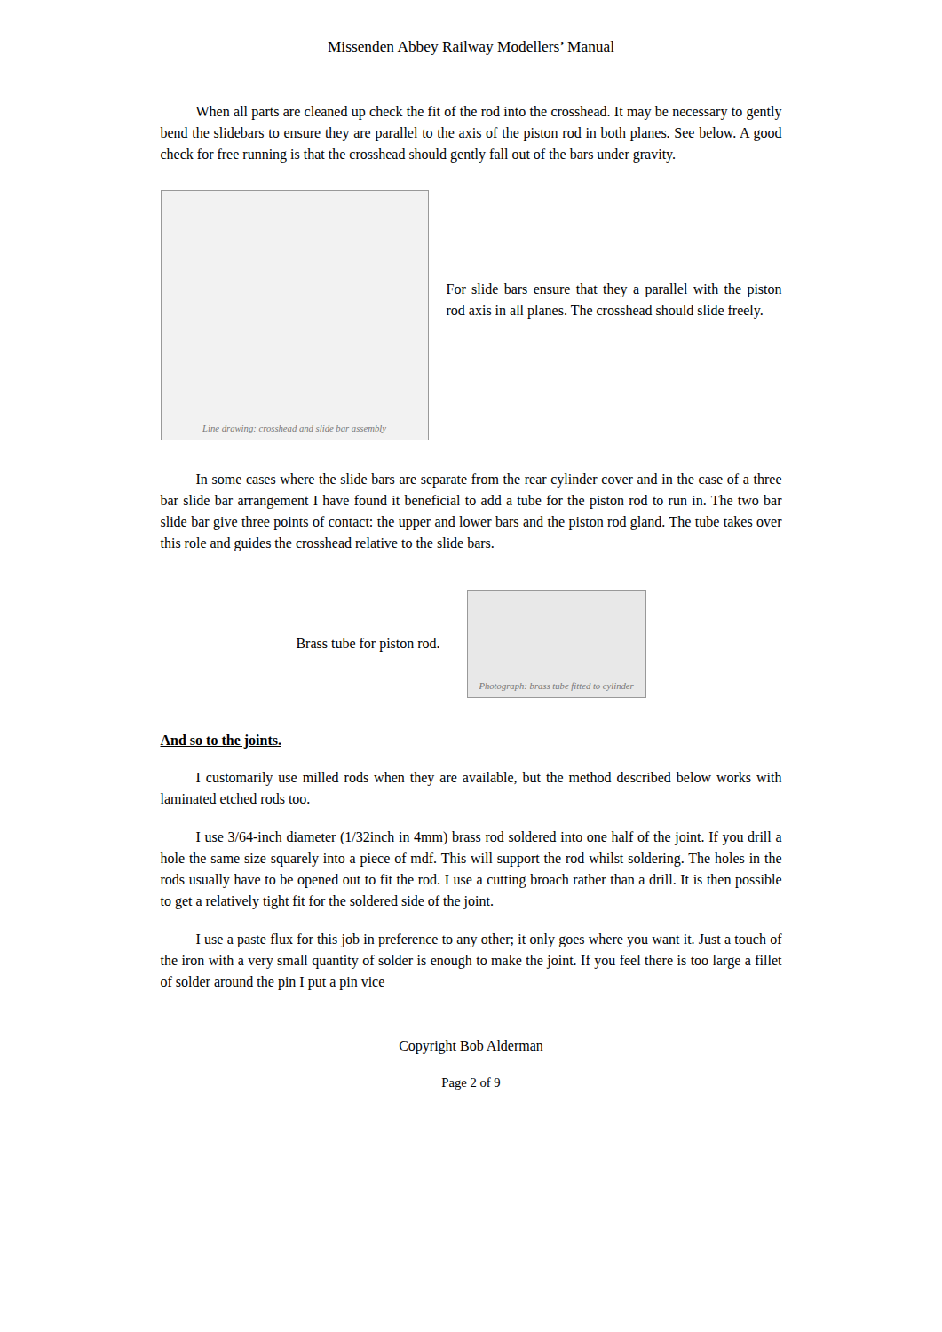Missenden Abbey Railway Modellers’ Manual
When all parts are cleaned up check the fit of the rod into the crosshead. It may be necessary to gently bend the slidebars to ensure they are parallel to the axis of the piston rod in both planes. See below. A good check for free running is that the crosshead should gently fall out of the bars under gravity.
Line drawing: crosshead and slide bar assembly
For slide bars ensure that they a parallel with the piston rod axis in all planes. The crosshead should slide freely.
In some cases where the slide bars are separate from the rear cylinder cover and in the case of a three bar slide bar arrangement I have found it beneficial to add a tube for the piston rod to run in. The two bar slide bar give three points of contact: the upper and lower bars and the piston rod gland. The tube takes over this role and guides the crosshead relative to the slide bars.
Brass tube for piston rod.
Photograph: brass tube fitted to cylinder
And so to the joints.
I customarily use milled rods when they are available, but the method described below works with laminated etched rods too.
I use 3/64-inch diameter (1/32inch in 4mm) brass rod soldered into one half of the joint. If you drill a hole the same size squarely into a piece of mdf. This will support the rod whilst soldering. The holes in the rods usually have to be opened out to fit the rod. I use a cutting broach rather than a drill. It is then possible to get a relatively tight fit for the soldered side of the joint.
I use a paste flux for this job in preference to any other; it only goes where you want it. Just a touch of the iron with a very small quantity of solder is enough to make the joint. If you feel there is too large a fillet of solder around the pin I put a pin vice
Copyright Bob Alderman
Page 2 of 9